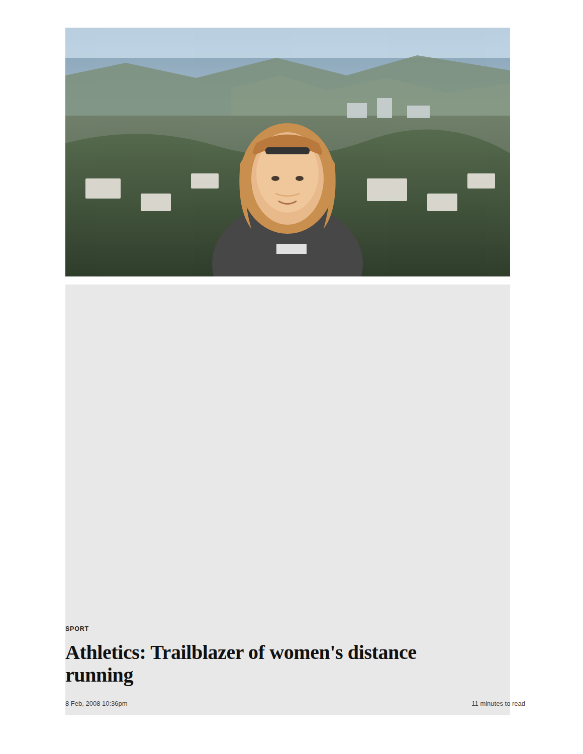SPORT
Athletics: Trailblazer of women's distance running
8 Feb, 2008 10:36pm 11 minutes to read